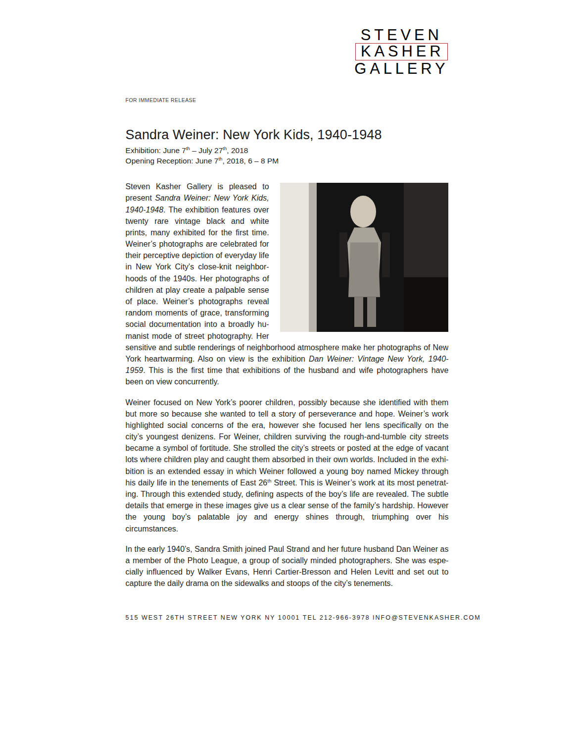STEVEN KASHER GALLERY
FOR IMMEDIATE RELEASE
Sandra Weiner: New York Kids, 1940-1948
Exhibition: June 7th – July 27th, 2018
Opening Reception: June 7th, 2018, 6 – 8 PM
Steven Kasher Gallery is pleased to present Sandra Weiner: New York Kids, 1940-1948. The exhibition features over twenty rare vintage black and white prints, many exhibited for the first time. Weiner’s photographs are celebrated for their perceptive depiction of everyday life in New York City's close-knit neighborhoods of the 1940s. Her photographs of children at play create a palpable sense of place. Weiner’s photographs reveal random moments of grace, transforming social documentation into a broadly humanist mode of street photography. Her sensitive and subtle renderings of neighborhood atmosphere make her photographs of New York heartwarming. Also on view is the exhibition Dan Weiner: Vintage New York, 1940-1959. This is the first time that exhibitions of the husband and wife photographers have been on view concurrently.
Weiner focused on New York’s poorer children, possibly because she identified with them but more so because she wanted to tell a story of perseverance and hope. Weiner’s work highlighted social concerns of the era, however she focused her lens specifically on the city’s youngest denizens. For Weiner, children surviving the rough-and-tumble city streets became a symbol of fortitude. She strolled the city’s streets or posted at the edge of vacant lots where children play and caught them absorbed in their own worlds. Included in the exhibition is an extended essay in which Weiner followed a young boy named Mickey through his daily life in the tenements of East 26th Street. This is Weiner’s work at its most penetrating. Through this extended study, defining aspects of the boy’s life are revealed. The subtle details that emerge in these images give us a clear sense of the family’s hardship. However the young boy’s palatable joy and energy shines through, triumphing over his circumstances.
In the early 1940’s, Sandra Smith joined Paul Strand and her future husband Dan Weiner as a member of the Photo League, a group of socially minded photographers. She was especially influenced by Walker Evans, Henri Cartier-Bresson and Helen Levitt and set out to capture the daily drama on the sidewalks and stoops of the city’s tenements.
515 WEST 26TH STREET NEW YORK NY 10001 TEL 212-966-3978 INFO@STEVENKASHER.COM